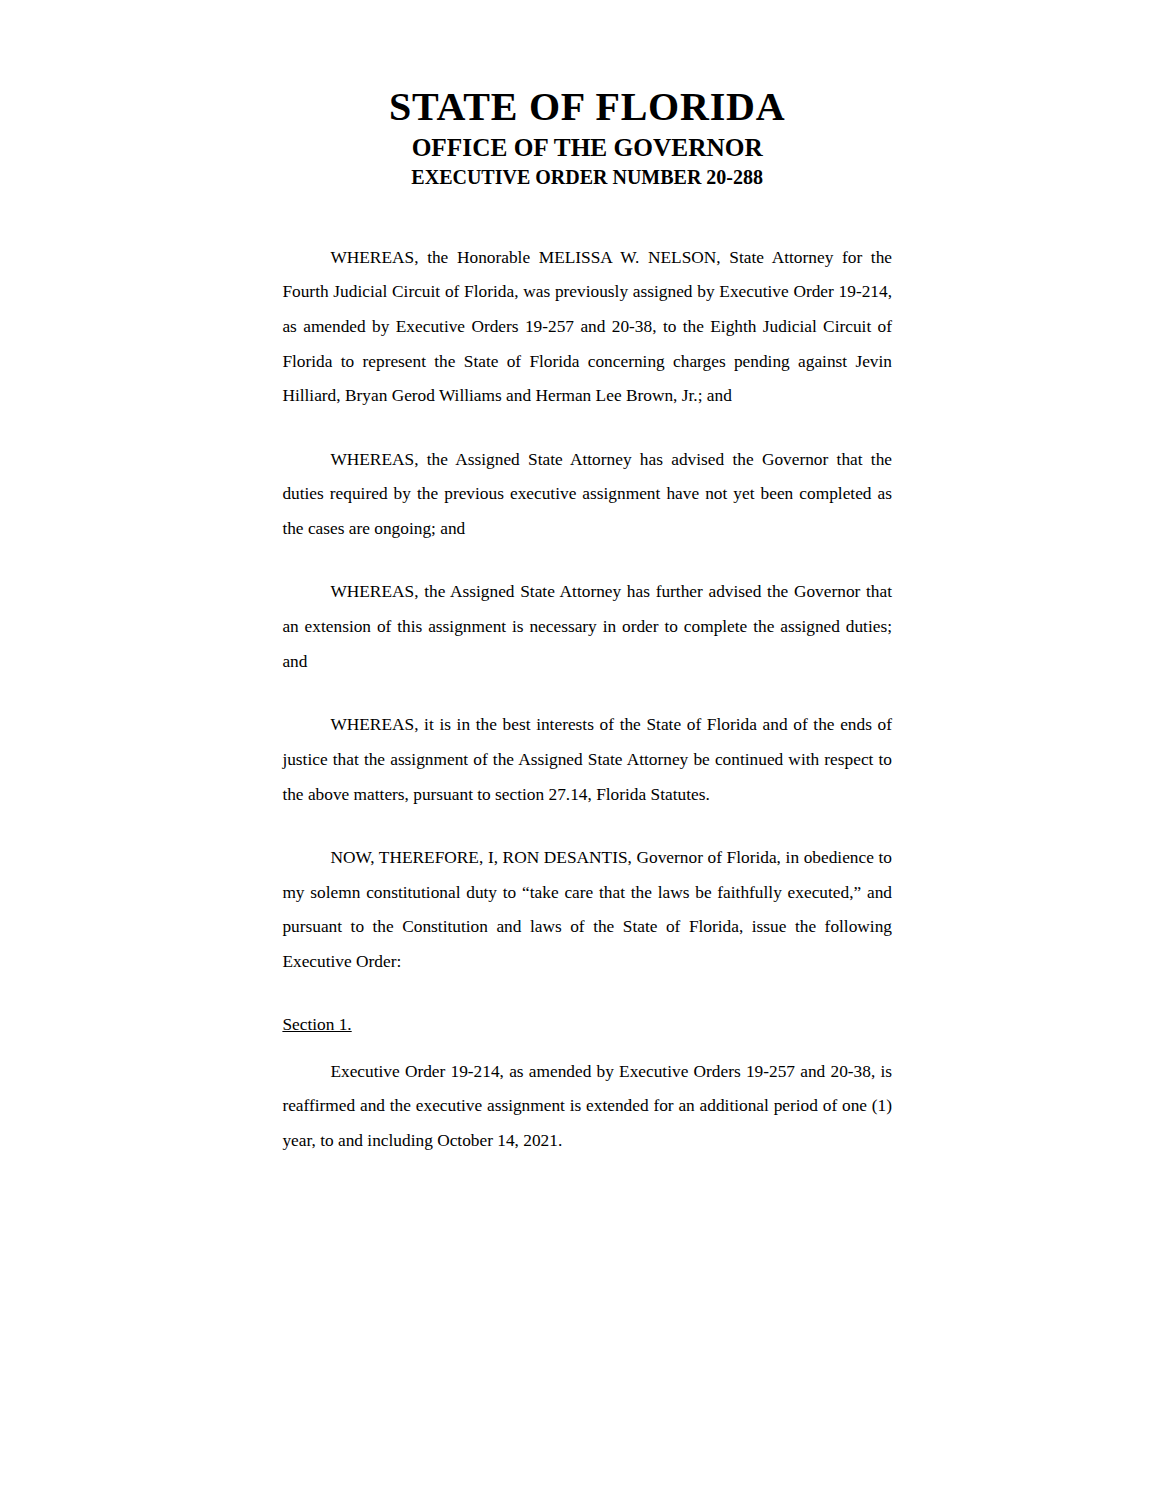STATE OF FLORIDA
OFFICE OF THE GOVERNOR
EXECUTIVE ORDER NUMBER 20-288
WHEREAS, the Honorable MELISSA W. NELSON, State Attorney for the Fourth Judicial Circuit of Florida, was previously assigned by Executive Order 19-214, as amended by Executive Orders 19-257 and 20-38, to the Eighth Judicial Circuit of Florida to represent the State of Florida concerning charges pending against Jevin Hilliard, Bryan Gerod Williams and Herman Lee Brown, Jr.; and
WHEREAS, the Assigned State Attorney has advised the Governor that the duties required by the previous executive assignment have not yet been completed as the cases are ongoing; and
WHEREAS, the Assigned State Attorney has further advised the Governor that an extension of this assignment is necessary in order to complete the assigned duties; and
WHEREAS, it is in the best interests of the State of Florida and of the ends of justice that the assignment of the Assigned State Attorney be continued with respect to the above matters, pursuant to section 27.14, Florida Statutes.
NOW, THEREFORE, I, RON DESANTIS, Governor of Florida, in obedience to my solemn constitutional duty to “take care that the laws be faithfully executed,” and pursuant to the Constitution and laws of the State of Florida, issue the following Executive Order:
Section 1.
Executive Order 19-214, as amended by Executive Orders 19-257 and 20-38, is reaffirmed and the executive assignment is extended for an additional period of one (1) year, to and including October 14, 2021.